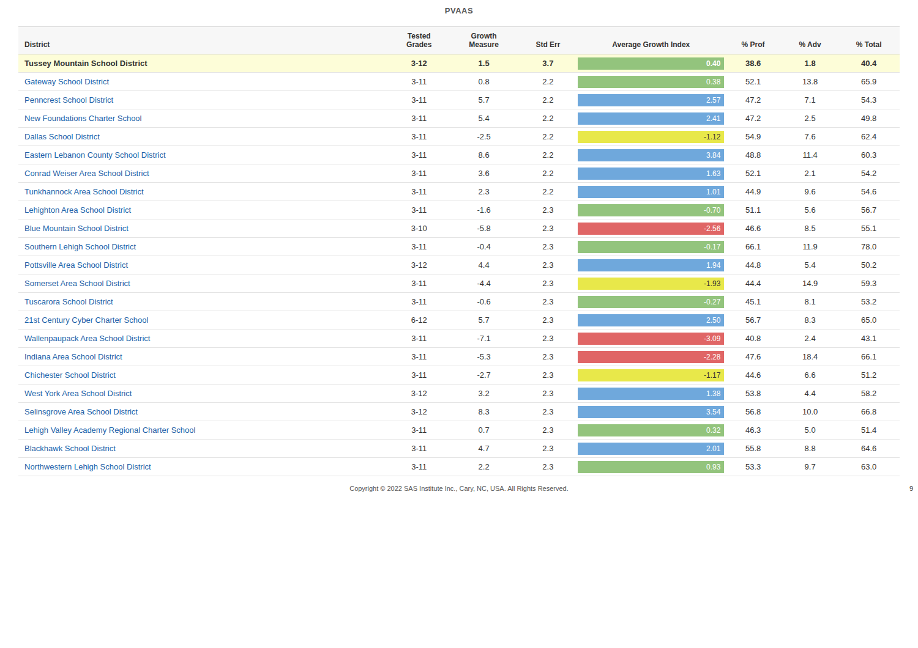PVAAS
| District | Tested Grades | Growth Measure | Std Err | Average Growth Index | % Prof | % Adv | % Total |
| --- | --- | --- | --- | --- | --- | --- | --- |
| Tussey Mountain School District | 3-12 | 1.5 | 3.7 | 0.40 | 38.6 | 1.8 | 40.4 |
| Gateway School District | 3-11 | 0.8 | 2.2 | 0.38 | 52.1 | 13.8 | 65.9 |
| Penncrest School District | 3-11 | 5.7 | 2.2 | 2.57 | 47.2 | 7.1 | 54.3 |
| New Foundations Charter School | 3-11 | 5.4 | 2.2 | 2.41 | 47.2 | 2.5 | 49.8 |
| Dallas School District | 3-11 | -2.5 | 2.2 | -1.12 | 54.9 | 7.6 | 62.4 |
| Eastern Lebanon County School District | 3-11 | 8.6 | 2.2 | 3.84 | 48.8 | 11.4 | 60.3 |
| Conrad Weiser Area School District | 3-11 | 3.6 | 2.2 | 1.63 | 52.1 | 2.1 | 54.2 |
| Tunkhannock Area School District | 3-11 | 2.3 | 2.2 | 1.01 | 44.9 | 9.6 | 54.6 |
| Lehighton Area School District | 3-11 | -1.6 | 2.3 | -0.70 | 51.1 | 5.6 | 56.7 |
| Blue Mountain School District | 3-10 | -5.8 | 2.3 | -2.56 | 46.6 | 8.5 | 55.1 |
| Southern Lehigh School District | 3-11 | -0.4 | 2.3 | -0.17 | 66.1 | 11.9 | 78.0 |
| Pottsville Area School District | 3-12 | 4.4 | 2.3 | 1.94 | 44.8 | 5.4 | 50.2 |
| Somerset Area School District | 3-11 | -4.4 | 2.3 | -1.93 | 44.4 | 14.9 | 59.3 |
| Tuscarora School District | 3-11 | -0.6 | 2.3 | -0.27 | 45.1 | 8.1 | 53.2 |
| 21st Century Cyber Charter School | 6-12 | 5.7 | 2.3 | 2.50 | 56.7 | 8.3 | 65.0 |
| Wallenpaupack Area School District | 3-11 | -7.1 | 2.3 | -3.09 | 40.8 | 2.4 | 43.1 |
| Indiana Area School District | 3-11 | -5.3 | 2.3 | -2.28 | 47.6 | 18.4 | 66.1 |
| Chichester School District | 3-11 | -2.7 | 2.3 | -1.17 | 44.6 | 6.6 | 51.2 |
| West York Area School District | 3-12 | 3.2 | 2.3 | 1.38 | 53.8 | 4.4 | 58.2 |
| Selinsgrove Area School District | 3-12 | 8.3 | 2.3 | 3.54 | 56.8 | 10.0 | 66.8 |
| Lehigh Valley Academy Regional Charter School | 3-11 | 0.7 | 2.3 | 0.32 | 46.3 | 5.0 | 51.4 |
| Blackhawk School District | 3-11 | 4.7 | 2.3 | 2.01 | 55.8 | 8.8 | 64.6 |
| Northwestern Lehigh School District | 3-11 | 2.2 | 2.3 | 0.93 | 53.3 | 9.7 | 63.0 |
Copyright © 2022 SAS Institute Inc., Cary, NC, USA. All Rights Reserved. 9